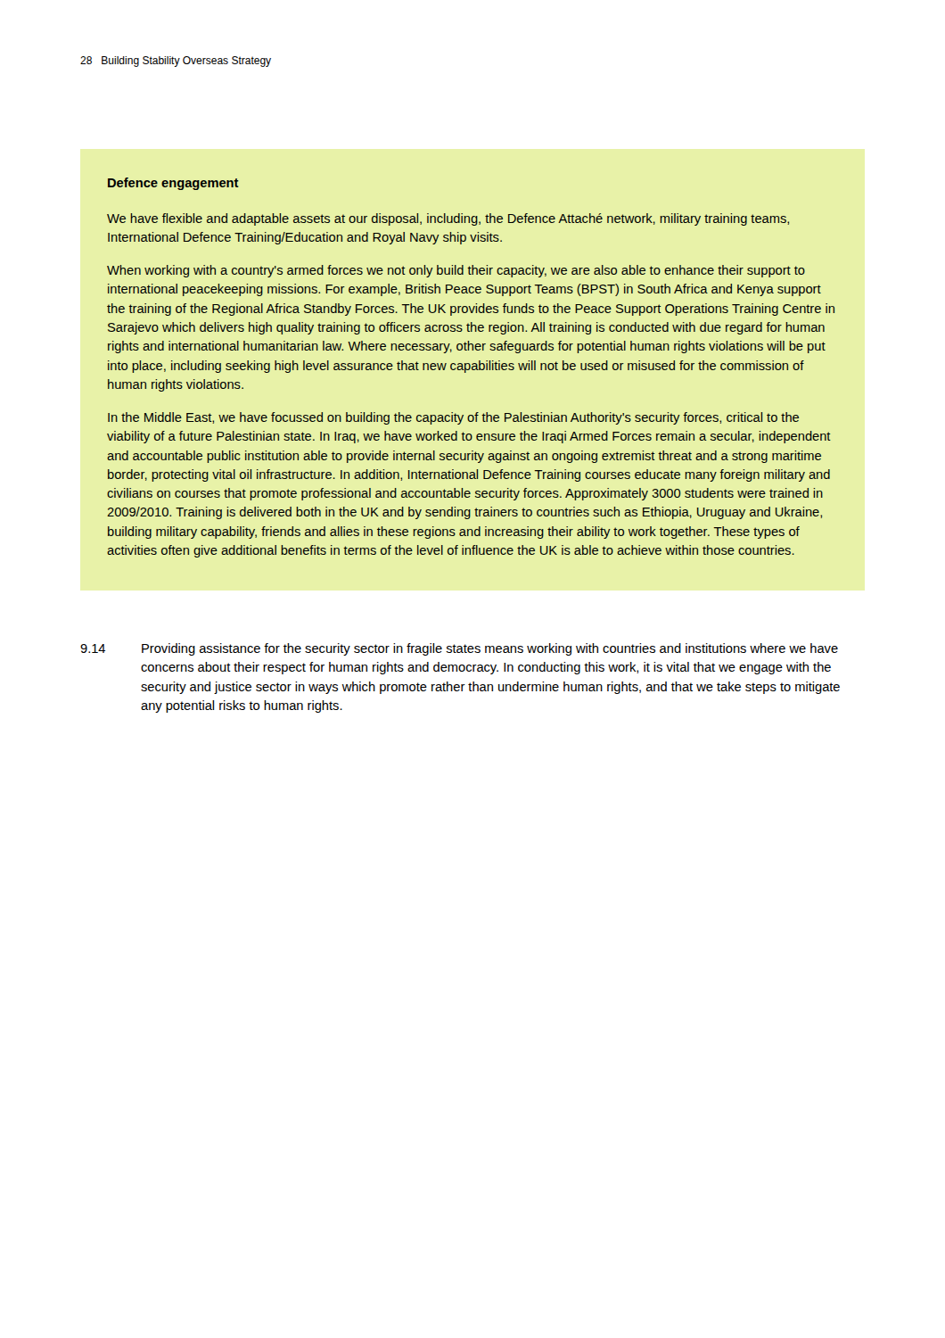28 Building Stability Overseas Strategy
Defence engagement
We have flexible and adaptable assets at our disposal, including, the Defence Attaché network, military training teams, International Defence Training/Education and Royal Navy ship visits.
When working with a country's armed forces we not only build their capacity, we are also able to enhance their support to international peacekeeping missions. For example, British Peace Support Teams (BPST) in South Africa and Kenya support the training of the Regional Africa Standby Forces. The UK provides funds to the Peace Support Operations Training Centre in Sarajevo which delivers high quality training to officers across the region. All training is conducted with due regard for human rights and international humanitarian law. Where necessary, other safeguards for potential human rights violations will be put into place, including seeking high level assurance that new capabilities will not be used or misused for the commission of human rights violations.
In the Middle East, we have focussed on building the capacity of the Palestinian Authority's security forces, critical to the viability of a future Palestinian state. In Iraq, we have worked to ensure the Iraqi Armed Forces remain a secular, independent and accountable public institution able to provide internal security against an ongoing extremist threat and a strong maritime border, protecting vital oil infrastructure. In addition, International Defence Training courses educate many foreign military and civilians on courses that promote professional and accountable security forces. Approximately 3000 students were trained in 2009/2010. Training is delivered both in the UK and by sending trainers to countries such as Ethiopia, Uruguay and Ukraine, building military capability, friends and allies in these regions and increasing their ability to work together. These types of activities often give additional benefits in terms of the level of influence the UK is able to achieve within those countries.
9.14
Providing assistance for the security sector in fragile states means working with countries and institutions where we have concerns about their respect for human rights and democracy. In conducting this work, it is vital that we engage with the security and justice sector in ways which promote rather than undermine human rights, and that we take steps to mitigate any potential risks to human rights.